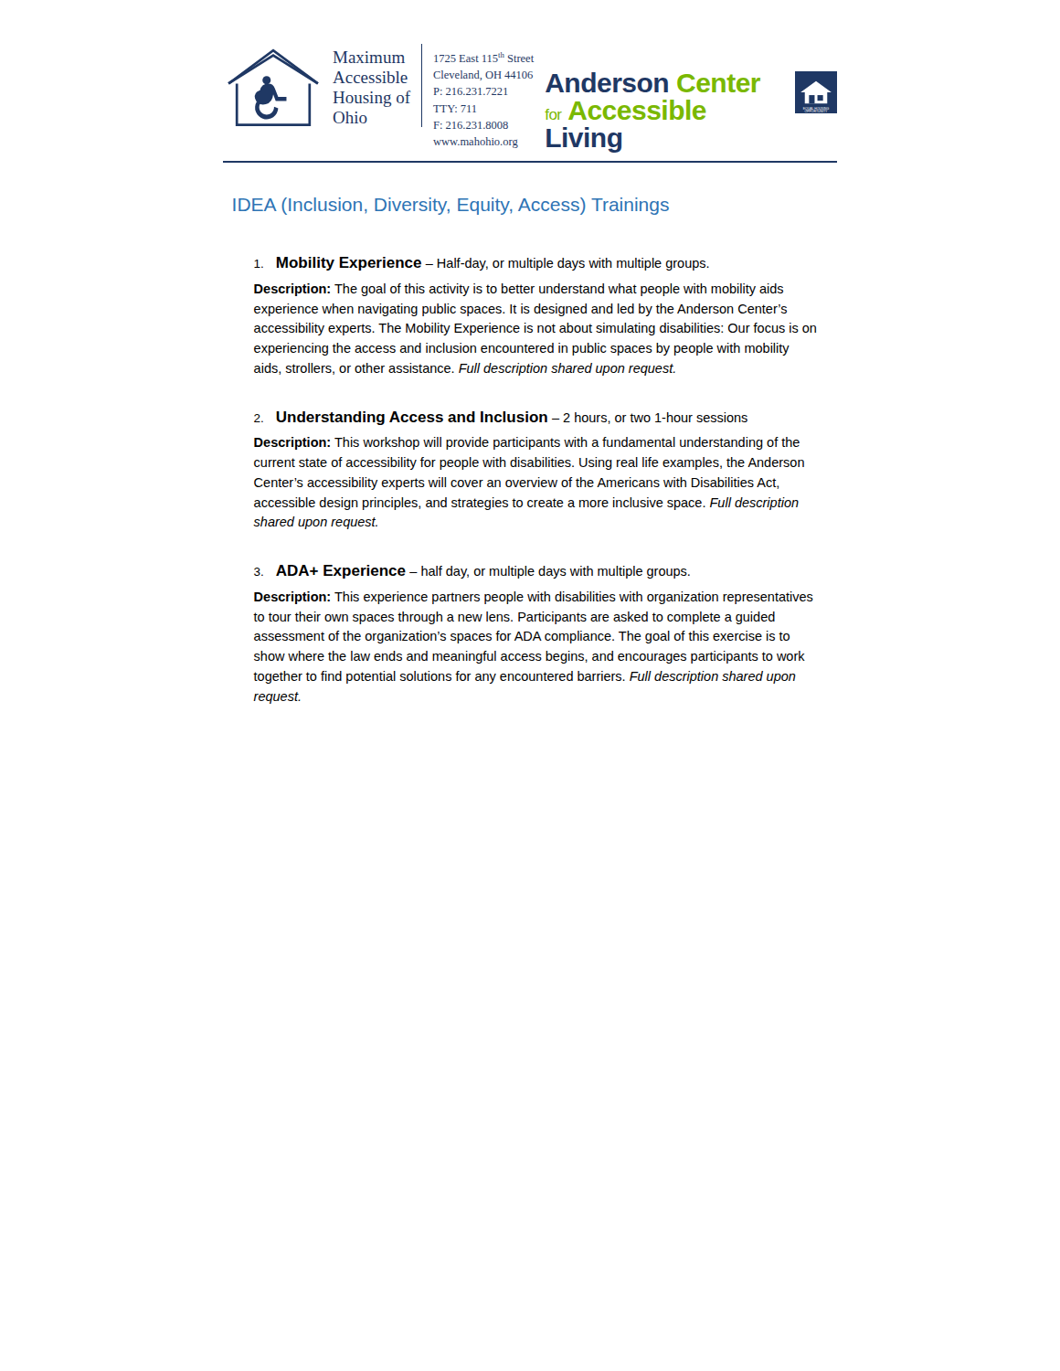Maximum
Accessible
Housing of
Ohio
1725 East 115th Street
Cleveland, OH 44106
P: 216.231.7221
TTY: 711
F: 216.231.8008
www.mahohio.org
Anderson Center
for Accessible Living
EQUAL HOUSING OPPORTUNITY
IDEA (Inclusion, Diversity, Equity, Access) Trainings
1. Mobility Experience – Half-day, or multiple days with multiple groups.
Description: The goal of this activity is to better understand what people with mobility aids experience when navigating public spaces. It is designed and led by the Anderson Center’s accessibility experts. The Mobility Experience is not about simulating disabilities: Our focus is on experiencing the access and inclusion encountered in public spaces by people with mobility aids, strollers, or other assistance. Full description shared upon request.
2. Understanding Access and Inclusion – 2 hours, or two 1-hour sessions
Description: This workshop will provide participants with a fundamental understanding of the current state of accessibility for people with disabilities. Using real life examples, the Anderson Center’s accessibility experts will cover an overview of the Americans with Disabilities Act, accessible design principles, and strategies to create a more inclusive space. Full description shared upon request.
3. ADA+ Experience – half day, or multiple days with multiple groups.
Description: This experience partners people with disabilities with organization representatives to tour their own spaces through a new lens. Participants are asked to complete a guided assessment of the organization’s spaces for ADA compliance. The goal of this exercise is to show where the law ends and meaningful access begins, and encourages participants to work together to find potential solutions for any encountered barriers. Full description shared upon request.